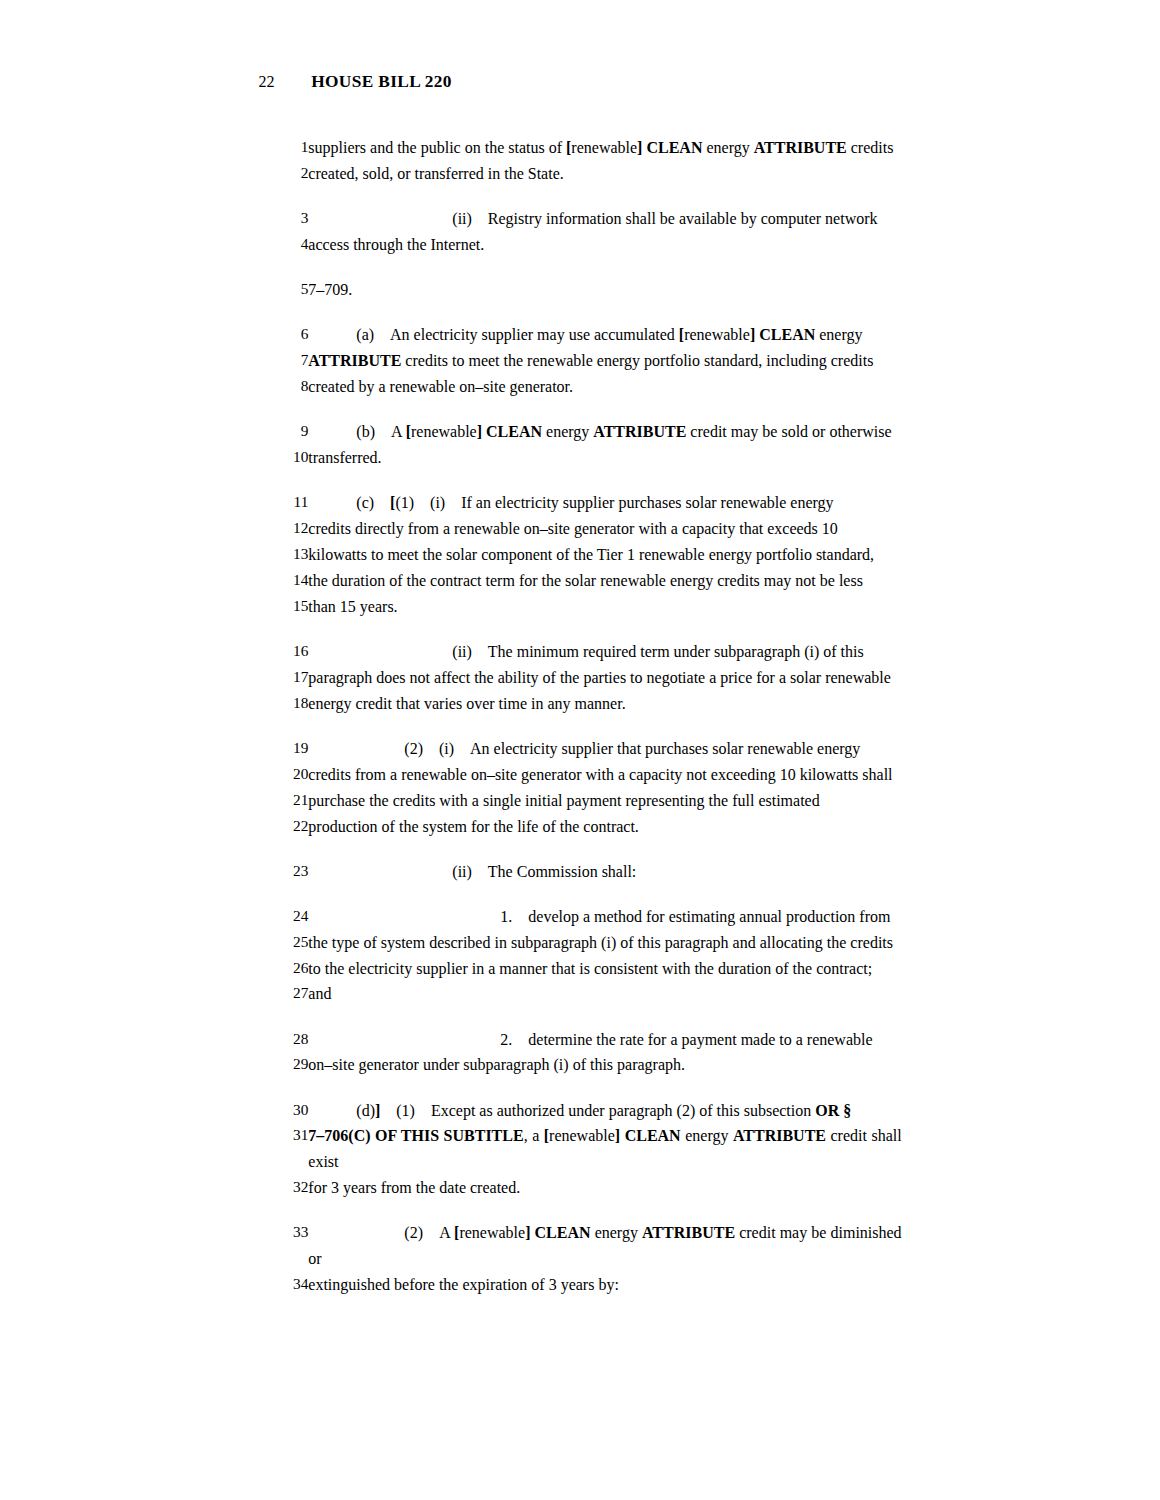22
HOUSE BILL 220
| 1 | suppliers and the public on the status of [ renewable ] CLEAN energy ATTRIBUTE credits |
| 2 | created, sold, or transferred in the State. |
| 3 | (ii) Registry information shall be available by computer network |
| 4 | access through the Internet. |
| 5 | 7–709. |
| 6 | (a) An electricity supplier may use accumulated [ renewable ] CLEAN energy |
| 7 | ATTRIBUTE credits to meet the renewable energy portfolio standard, including credits |
| 8 | created by a renewable on–site generator. |
| 9 | (b) A [ renewable ] CLEAN energy ATTRIBUTE credit may be sold or otherwise |
| 10 | transferred. |
| 11 | (c) [ (1) (i) If an electricity supplier purchases solar renewable energy |
| 12 | credits directly from a renewable on–site generator with a capacity that exceeds 10 |
| 13 | kilowatts to meet the solar component of the Tier 1 renewable energy portfolio standard, |
| 14 | the duration of the contract term for the solar renewable energy credits may not be less |
| 15 | than 15 years. |
| 16 | (ii) The minimum required term under subparagraph (i) of this |
| 17 | paragraph does not affect the ability of the parties to negotiate a price for a solar renewable |
| 18 | energy credit that varies over time in any manner. |
| 19 | (2) (i) An electricity supplier that purchases solar renewable energy |
| 20 | credits from a renewable on–site generator with a capacity not exceeding 10 kilowatts shall |
| 21 | purchase the credits with a single initial payment representing the full estimated |
| 22 | production of the system for the life of the contract. |
| 23 | (ii) The Commission shall: |
| 24 | 1. develop a method for estimating annual production from |
| 25 | the type of system described in subparagraph (i) of this paragraph and allocating the credits |
| 26 | to the electricity supplier in a manner that is consistent with the duration of the contract; |
| 27 | and |
| 28 | 2. determine the rate for a payment made to a renewable |
| 29 | on–site generator under subparagraph (i) of this paragraph. |
| 30 | (d) ] (1) Except as authorized under paragraph (2) of this subsection OR § |
| 31 | 7–706(C) OF THIS SUBTITLE , a [ renewable ] CLEAN energy ATTRIBUTE credit shall exist |
| 32 | for 3 years from the date created. |
| 33 | (2) A [ renewable ] CLEAN energy ATTRIBUTE credit may be diminished or |
| 34 | extinguished before the expiration of 3 years by: |